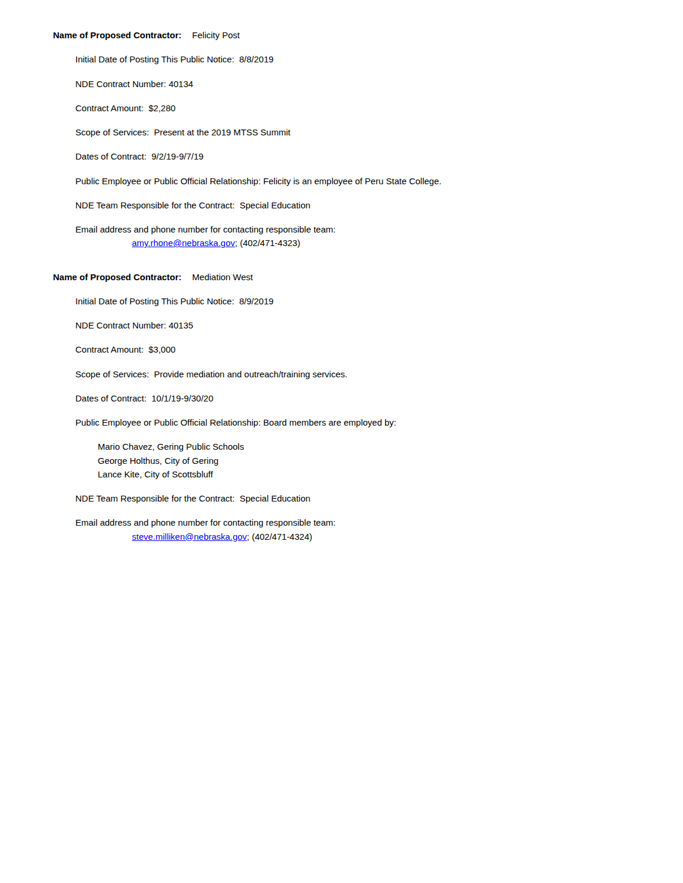Name of Proposed Contractor:Felicity Post
Initial Date of Posting This Public Notice: 8/8/2019
NDE Contract Number: 40134
Contract Amount: $2,280
Scope of Services: Present at the 2019 MTSS Summit
Dates of Contract: 9/2/19-9/7/19
Public Employee or Public Official Relationship: Felicity is an employee of Peru State College.
NDE Team Responsible for the Contract: Special Education
Email address and phone number for contacting responsible team: amy.rhone@nebraska.gov; (402/471-4323)
Name of Proposed Contractor:Mediation West
Initial Date of Posting This Public Notice: 8/9/2019
NDE Contract Number: 40135
Contract Amount: $3,000
Scope of Services: Provide mediation and outreach/training services.
Dates of Contract: 10/1/19-9/30/20
Public Employee or Public Official Relationship: Board members are employed by:
Mario Chavez, Gering Public Schools
George Holthus, City of Gering
Lance Kite, City of Scottsbluff
NDE Team Responsible for the Contract: Special Education
Email address and phone number for contacting responsible team: steve.milliken@nebraska.gov; (402/471-4324)